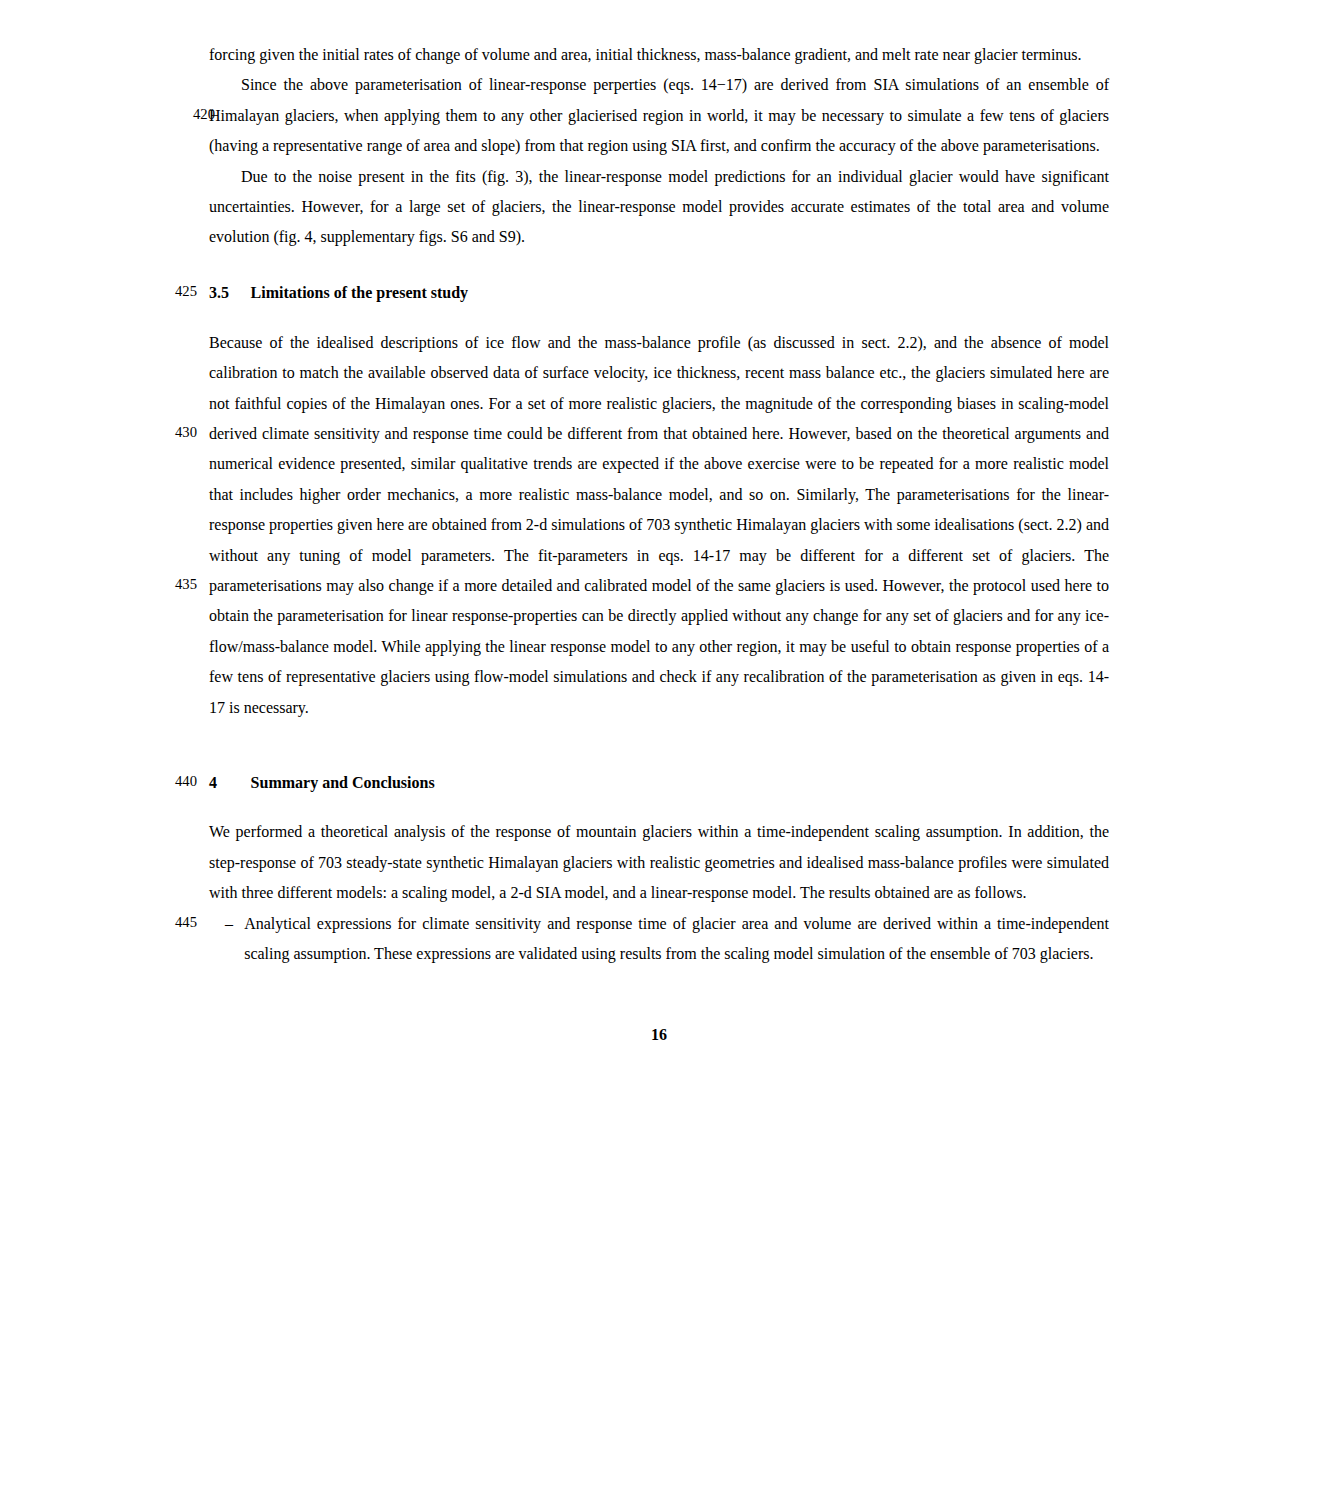forcing given the initial rates of change of volume and area, initial thickness, mass-balance gradient, and melt rate near glacier terminus.
Since the above parameterisation of linear-response perperties (eqs. 14−17) are derived from SIA simulations of an ensemble of Himalayan glaciers, when applying them to any other glacierised region in world, it may be necessary to simulate a few tens 420of glaciers (having a representative range of area and slope) from that region using SIA first, and confirm the accuracy of the above parameterisations.
Due to the noise present in the fits (fig. 3), the linear-response model predictions for an individual glacier would have significant uncertainties. However, for a large set of glaciers, the linear-response model provides accurate estimates of the total area and volume evolution (fig. 4, supplementary figs. S6 and S9).
425
3.5 Limitations of the present study
Because of the idealised descriptions of ice flow and the mass-balance profile (as discussed in sect. 2.2), and the absence of model calibration to match the available observed data of surface velocity, ice thickness, recent mass balance etc., the glaciers simulated here are not faithful copies of the Himalayan ones. For a set of more realistic glaciers, the magnitude of the corresponding biases in scaling-model derived climate sensitivity and response time could be different from that obtained 430here. However, based on the theoretical arguments and numerical evidence presented, similar qualitative trends are expected if the above exercise were to be repeated for a more realistic model that includes higher order mechanics, a more realistic mass-balance model, and so on. Similarly, The parameterisations for the linear-response properties given here are obtained from 2-d simulations of 703 synthetic Himalayan glaciers with some idealisations (sect. 2.2) and without any tuning of model parameters. The fit-parameters in eqs. 14-17 may be different for a different set of glaciers. The parameterisations may also 435change if a more detailed and calibrated model of the same glaciers is used. However, the protocol used here to obtain the parameterisation for linear response-properties can be directly applied without any change for any set of glaciers and for any ice-flow/mass-balance model. While applying the linear response model to any other region, it may be useful to obtain response properties of a few tens of representative glaciers using flow-model simulations and check if any recalibration of the parameterisation as given in eqs. 14-17 is necessary.
440
4 Summary and Conclusions
We performed a theoretical analysis of the response of mountain glaciers within a time-independent scaling assumption. In addition, the step-response of 703 steady-state synthetic Himalayan glaciers with realistic geometries and idealised mass-balance profiles were simulated with three different models: a scaling model, a 2-d SIA model, and a linear-response model. The results obtained are as follows.
445
Analytical expressions for climate sensitivity and response time of glacier area and volume are derived within a time-independent scaling assumption. These expressions are validated using results from the scaling model simulation of the ensemble of 703 glaciers.
16